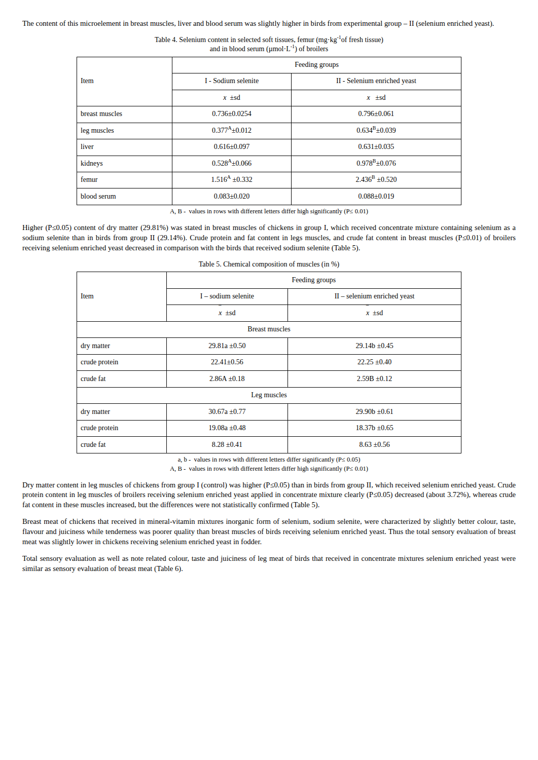The content of this microelement in breast muscles, liver and blood serum was slightly higher in birds from experimental group – II (selenium enriched yeast).
Table 4. Selenium content in selected soft tissues, femur (mg·kg -1 of fresh tissue) and in blood serum (µmol·L -1 ) of broilers
| Item | Feeding groups |
| I - Sodium selenite | II - Selenium enriched yeast |
| x ±sd | x ±sd |
| breast muscles | 0.736±0.0254 | 0.796±0.061 |
| leg muscles | 0.377 A ±0.012 | 0.634 B ±0.039 |
| liver | 0.616±0.097 | 0.631±0.035 |
| kidneys | 0.528 A ±0.066 | 0.978 B ±0.076 |
| femur | 1.516 A ±0.332 | 2.436 B ±0.520 |
| blood serum | 0.083±0.020 | 0.088±0.019 |
A, B - values in rows with different letters differ high significantly (P≤ 0.01)
Higher (P≤0.05) content of dry matter (29.81%) was stated in breast muscles of chickens in group I, which received concentrate mixture containing selenium as a sodium selenite than in birds from group II (29.14%). Crude protein and fat content in legs muscles, and crude fat content in breast muscles (P≤0.01) of broilers receiving selenium enriched yeast decreased in comparison with the birds that received sodium selenite (Table 5).
Table 5. Chemical composition of muscles (in %)
| Item | Feeding groups |
| I – sodium selenite | II – selenium enriched yeast |
| x ±sd | x ±sd |
| Breast muscles |
| dry matter | 29.81a ±0.50 | 29.14b ±0.45 |
| crude protein | 22.41±0.56 | 22.25 ±0.40 |
| crude fat | 2.86A ±0.18 | 2.59B ±0.12 |
| Leg muscles |
| dry matter | 30.67a ±0.77 | 29.90b ±0.61 |
| crude protein | 19.08a ±0.48 | 18.37b ±0.65 |
| crude fat | 8.28 ±0.41 | 8.63 ±0.56 |
a, b - values in rows with different letters differ significantly (P≤ 0.05)
A, B - values in rows with different letters differ high significantly (P≤ 0.01)
Dry matter content in leg muscles of chickens from group I (control) was higher (P≤0.05) than in birds from group II, which received selenium enriched yeast. Crude protein content in leg muscles of broilers receiving selenium enriched yeast applied in concentrate mixture clearly (P≤0.05) decreased (about 3.72%), whereas crude fat content in these muscles increased, but the differences were not statistically confirmed (Table 5).
Breast meat of chickens that received in mineral-vitamin mixtures inorganic form of selenium, sodium selenite, were characterized by slightly better colour, taste, flavour and juiciness while tenderness was poorer quality than breast muscles of birds receiving selenium enriched yeast. Thus the total sensory evaluation of breast meat was slightly lower in chickens receiving selenium enriched yeast in fodder.
Total sensory evaluation as well as note related colour, taste and juiciness of leg meat of birds that received in concentrate mixtures selenium enriched yeast were similar as sensory evaluation of breast meat (Table 6).